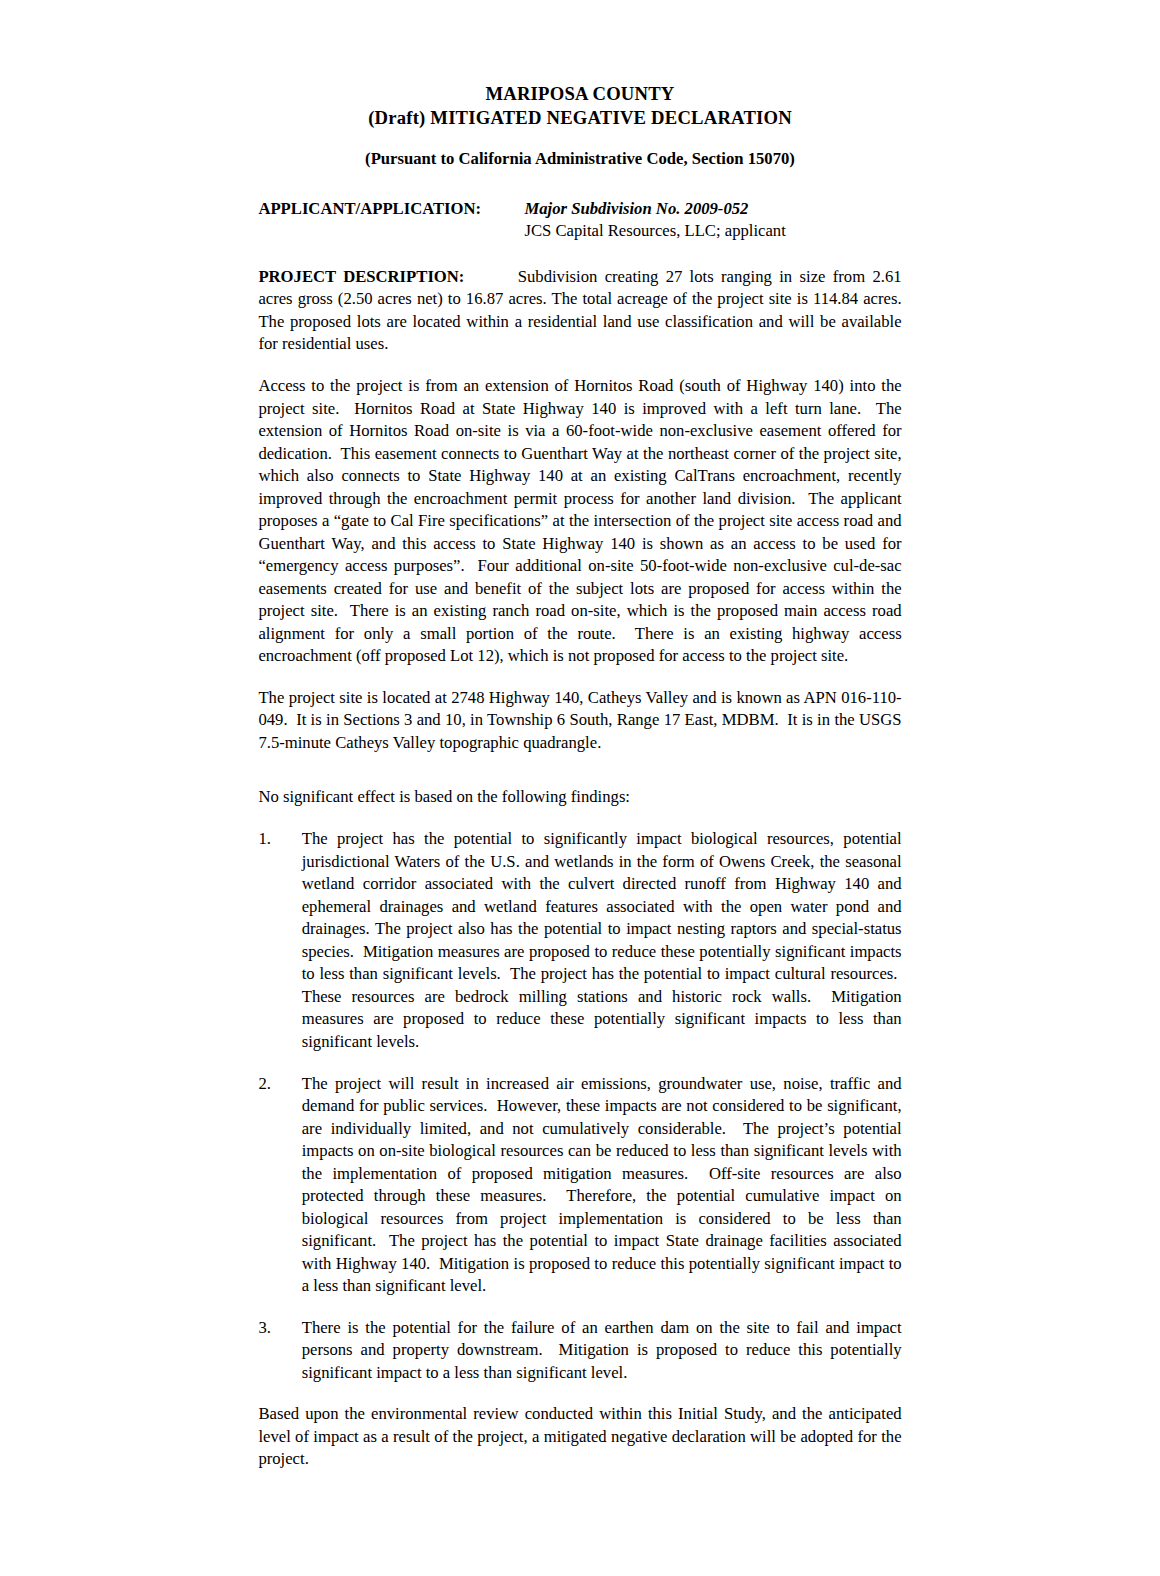MARIPOSA COUNTY
(Draft) MITIGATED NEGATIVE DECLARATION
(Pursuant to California Administrative Code, Section 15070)
APPLICANT/APPLICATION:
Major Subdivision No. 2009-052
JCS Capital Resources, LLC; applicant
PROJECT DESCRIPTION: Subdivision creating 27 lots ranging in size from 2.61 acres gross (2.50 acres net) to 16.87 acres. The total acreage of the project site is 114.84 acres. The proposed lots are located within a residential land use classification and will be available for residential uses.
Access to the project is from an extension of Hornitos Road (south of Highway 140) into the project site. Hornitos Road at State Highway 140 is improved with a left turn lane. The extension of Hornitos Road on-site is via a 60-foot-wide non-exclusive easement offered for dedication. This easement connects to Guenthart Way at the northeast corner of the project site, which also connects to State Highway 140 at an existing CalTrans encroachment, recently improved through the encroachment permit process for another land division. The applicant proposes a “gate to Cal Fire specifications” at the intersection of the project site access road and Guenthart Way, and this access to State Highway 140 is shown as an access to be used for “emergency access purposes”. Four additional on-site 50-foot-wide non-exclusive cul-de-sac easements created for use and benefit of the subject lots are proposed for access within the project site. There is an existing ranch road on-site, which is the proposed main access road alignment for only a small portion of the route. There is an existing highway access encroachment (off proposed Lot 12), which is not proposed for access to the project site.
The project site is located at 2748 Highway 140, Catheys Valley and is known as APN 016-110-049. It is in Sections 3 and 10, in Township 6 South, Range 17 East, MDBM. It is in the USGS 7.5-minute Catheys Valley topographic quadrangle.
No significant effect is based on the following findings:
1.
The project has the potential to significantly impact biological resources, potential jurisdictional Waters of the U.S. and wetlands in the form of Owens Creek, the seasonal wetland corridor associated with the culvert directed runoff from Highway 140 and ephemeral drainages and wetland features associated with the open water pond and drainages. The project also has the potential to impact nesting raptors and special-status species. Mitigation measures are proposed to reduce these potentially significant impacts to less than significant levels. The project has the potential to impact cultural resources. These resources are bedrock milling stations and historic rock walls. Mitigation measures are proposed to reduce these potentially significant impacts to less than significant levels.
2.
The project will result in increased air emissions, groundwater use, noise, traffic and demand for public services. However, these impacts are not considered to be significant, are individually limited, and not cumulatively considerable. The project’s potential impacts on on-site biological resources can be reduced to less than significant levels with the implementation of proposed mitigation measures. Off-site resources are also protected through these measures. Therefore, the potential cumulative impact on biological resources from project implementation is considered to be less than significant. The project has the potential to impact State drainage facilities associated with Highway 140. Mitigation is proposed to reduce this potentially significant impact to a less than significant level.
3.
There is the potential for the failure of an earthen dam on the site to fail and impact persons and property downstream. Mitigation is proposed to reduce this potentially significant impact to a less than significant level.
Based upon the environmental review conducted within this Initial Study, and the anticipated level of impact as a result of the project, a mitigated negative declaration will be adopted for the project.